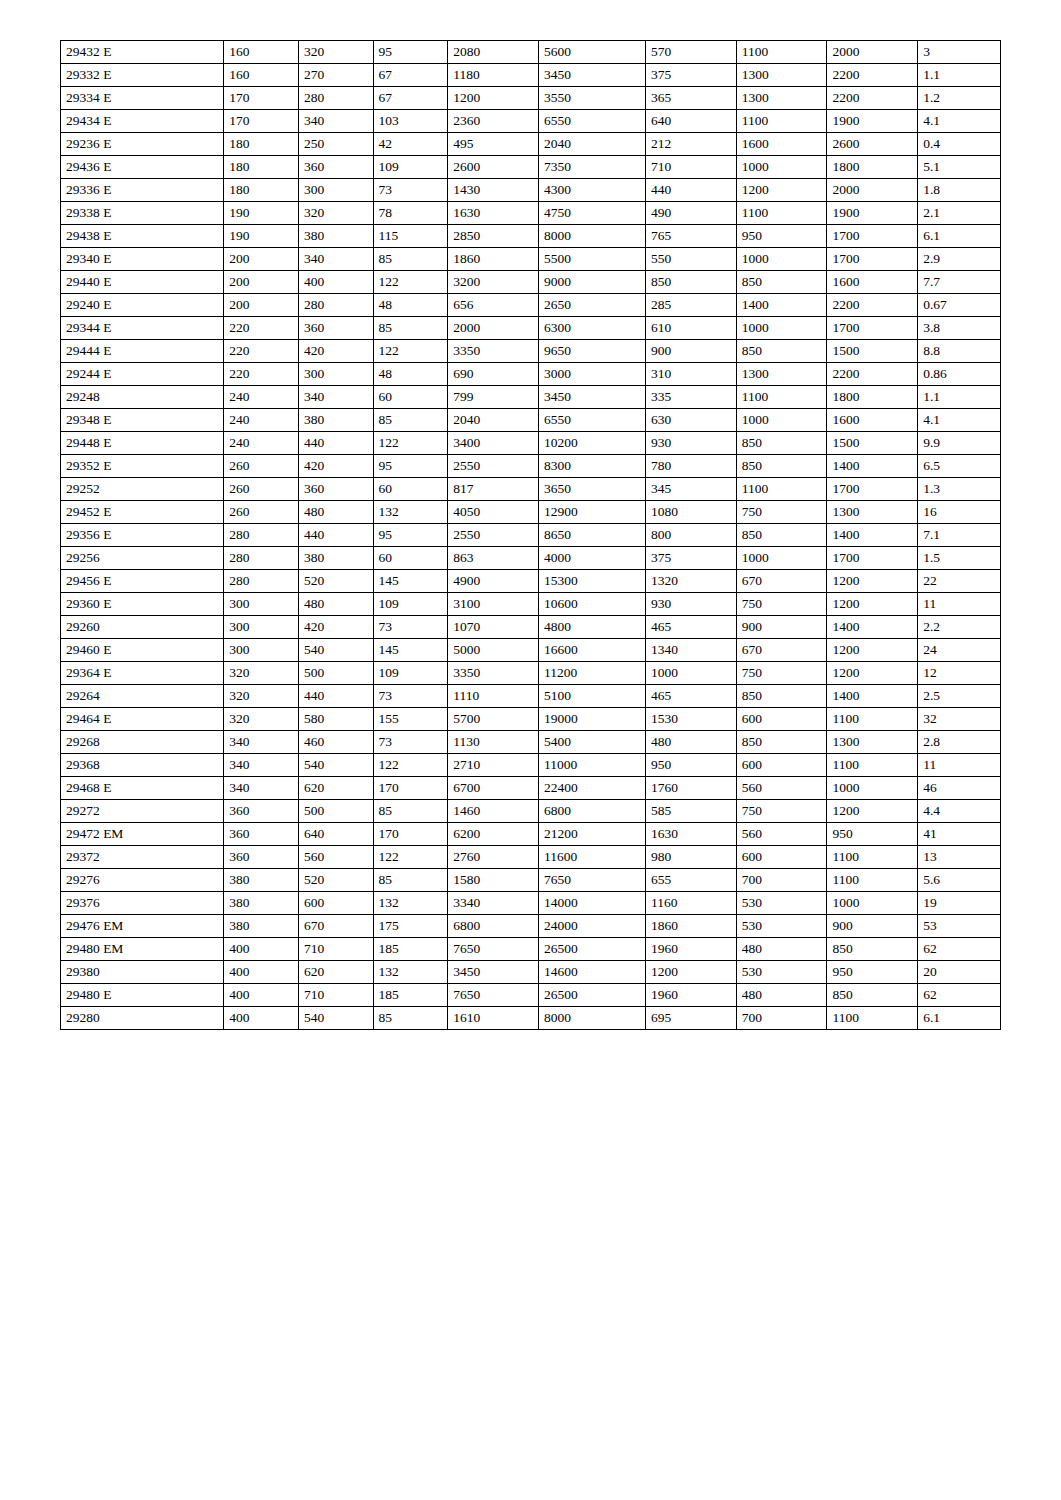| 29432 E | 160 | 320 | 95 | 2080 | 5600 | 570 | 1100 | 2000 | 3 |
| 29332 E | 160 | 270 | 67 | 1180 | 3450 | 375 | 1300 | 2200 | 1.1 |
| 29334 E | 170 | 280 | 67 | 1200 | 3550 | 365 | 1300 | 2200 | 1.2 |
| 29434 E | 170 | 340 | 103 | 2360 | 6550 | 640 | 1100 | 1900 | 4.1 |
| 29236 E | 180 | 250 | 42 | 495 | 2040 | 212 | 1600 | 2600 | 0.4 |
| 29436 E | 180 | 360 | 109 | 2600 | 7350 | 710 | 1000 | 1800 | 5.1 |
| 29336 E | 180 | 300 | 73 | 1430 | 4300 | 440 | 1200 | 2000 | 1.8 |
| 29338 E | 190 | 320 | 78 | 1630 | 4750 | 490 | 1100 | 1900 | 2.1 |
| 29438 E | 190 | 380 | 115 | 2850 | 8000 | 765 | 950 | 1700 | 6.1 |
| 29340 E | 200 | 340 | 85 | 1860 | 5500 | 550 | 1000 | 1700 | 2.9 |
| 29440 E | 200 | 400 | 122 | 3200 | 9000 | 850 | 850 | 1600 | 7.7 |
| 29240 E | 200 | 280 | 48 | 656 | 2650 | 285 | 1400 | 2200 | 0.67 |
| 29344 E | 220 | 360 | 85 | 2000 | 6300 | 610 | 1000 | 1700 | 3.8 |
| 29444 E | 220 | 420 | 122 | 3350 | 9650 | 900 | 850 | 1500 | 8.8 |
| 29244 E | 220 | 300 | 48 | 690 | 3000 | 310 | 1300 | 2200 | 0.86 |
| 29248 | 240 | 340 | 60 | 799 | 3450 | 335 | 1100 | 1800 | 1.1 |
| 29348 E | 240 | 380 | 85 | 2040 | 6550 | 630 | 1000 | 1600 | 4.1 |
| 29448 E | 240 | 440 | 122 | 3400 | 10200 | 930 | 850 | 1500 | 9.9 |
| 29352 E | 260 | 420 | 95 | 2550 | 8300 | 780 | 850 | 1400 | 6.5 |
| 29252 | 260 | 360 | 60 | 817 | 3650 | 345 | 1100 | 1700 | 1.3 |
| 29452 E | 260 | 480 | 132 | 4050 | 12900 | 1080 | 750 | 1300 | 16 |
| 29356 E | 280 | 440 | 95 | 2550 | 8650 | 800 | 850 | 1400 | 7.1 |
| 29256 | 280 | 380 | 60 | 863 | 4000 | 375 | 1000 | 1700 | 1.5 |
| 29456 E | 280 | 520 | 145 | 4900 | 15300 | 1320 | 670 | 1200 | 22 |
| 29360 E | 300 | 480 | 109 | 3100 | 10600 | 930 | 750 | 1200 | 11 |
| 29260 | 300 | 420 | 73 | 1070 | 4800 | 465 | 900 | 1400 | 2.2 |
| 29460 E | 300 | 540 | 145 | 5000 | 16600 | 1340 | 670 | 1200 | 24 |
| 29364 E | 320 | 500 | 109 | 3350 | 11200 | 1000 | 750 | 1200 | 12 |
| 29264 | 320 | 440 | 73 | 1110 | 5100 | 465 | 850 | 1400 | 2.5 |
| 29464 E | 320 | 580 | 155 | 5700 | 19000 | 1530 | 600 | 1100 | 32 |
| 29268 | 340 | 460 | 73 | 1130 | 5400 | 480 | 850 | 1300 | 2.8 |
| 29368 | 340 | 540 | 122 | 2710 | 11000 | 950 | 600 | 1100 | 11 |
| 29468 E | 340 | 620 | 170 | 6700 | 22400 | 1760 | 560 | 1000 | 46 |
| 29272 | 360 | 500 | 85 | 1460 | 6800 | 585 | 750 | 1200 | 4.4 |
| 29472 EM | 360 | 640 | 170 | 6200 | 21200 | 1630 | 560 | 950 | 41 |
| 29372 | 360 | 560 | 122 | 2760 | 11600 | 980 | 600 | 1100 | 13 |
| 29276 | 380 | 520 | 85 | 1580 | 7650 | 655 | 700 | 1100 | 5.6 |
| 29376 | 380 | 600 | 132 | 3340 | 14000 | 1160 | 530 | 1000 | 19 |
| 29476 EM | 380 | 670 | 175 | 6800 | 24000 | 1860 | 530 | 900 | 53 |
| 29480 EM | 400 | 710 | 185 | 7650 | 26500 | 1960 | 480 | 850 | 62 |
| 29380 | 400 | 620 | 132 | 3450 | 14600 | 1200 | 530 | 950 | 20 |
| 29480 E | 400 | 710 | 185 | 7650 | 26500 | 1960 | 480 | 850 | 62 |
| 29280 | 400 | 540 | 85 | 1610 | 8000 | 695 | 700 | 1100 | 6.1 |